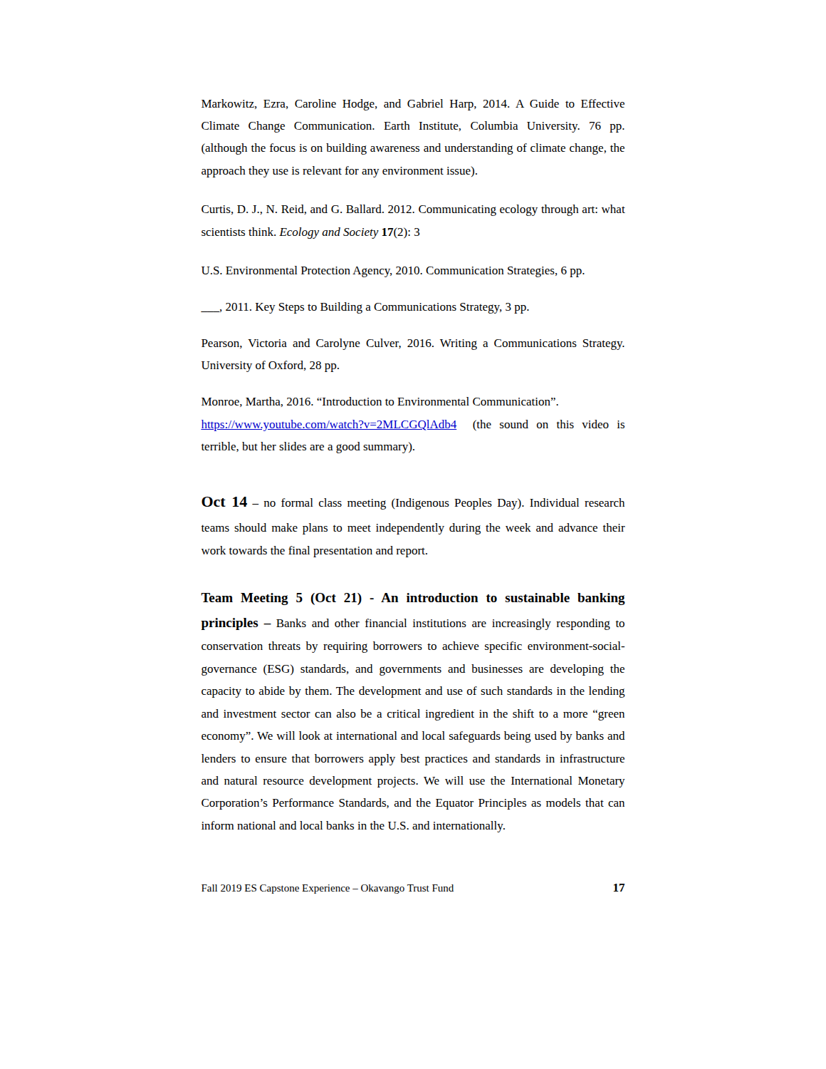Markowitz, Ezra, Caroline Hodge, and Gabriel Harp, 2014. A Guide to Effective Climate Change Communication. Earth Institute, Columbia University. 76 pp. (although the focus is on building awareness and understanding of climate change, the approach they use is relevant for any environment issue).
Curtis, D. J., N. Reid, and G. Ballard. 2012. Communicating ecology through art: what scientists think. Ecology and Society 17(2): 3
U.S. Environmental Protection Agency, 2010. Communication Strategies, 6 pp.
___, 2011. Key Steps to Building a Communications Strategy, 3 pp.
Pearson, Victoria and Carolyne Culver, 2016. Writing a Communications Strategy. University of Oxford, 28 pp.
Monroe, Martha, 2016. “Introduction to Environmental Communication”.
https://www.youtube.com/watch?v=2MLCGQlAdb4 (the sound on this video is terrible, but her slides are a good summary).
Oct 14 – no formal class meeting (Indigenous Peoples Day). Individual research teams should make plans to meet independently during the week and advance their work towards the final presentation and report.
Team Meeting 5 (Oct 21) - An introduction to sustainable banking principles – Banks and other financial institutions are increasingly responding to conservation threats by requiring borrowers to achieve specific environment-social-governance (ESG) standards, and governments and businesses are developing the capacity to abide by them. The development and use of such standards in the lending and investment sector can also be a critical ingredient in the shift to a more “green economy”. We will look at international and local safeguards being used by banks and lenders to ensure that borrowers apply best practices and standards in infrastructure and natural resource development projects. We will use the International Monetary Corporation’s Performance Standards, and the Equator Principles as models that can inform national and local banks in the U.S. and internationally.
Fall 2019 ES Capstone Experience – Okavango Trust Fund 17